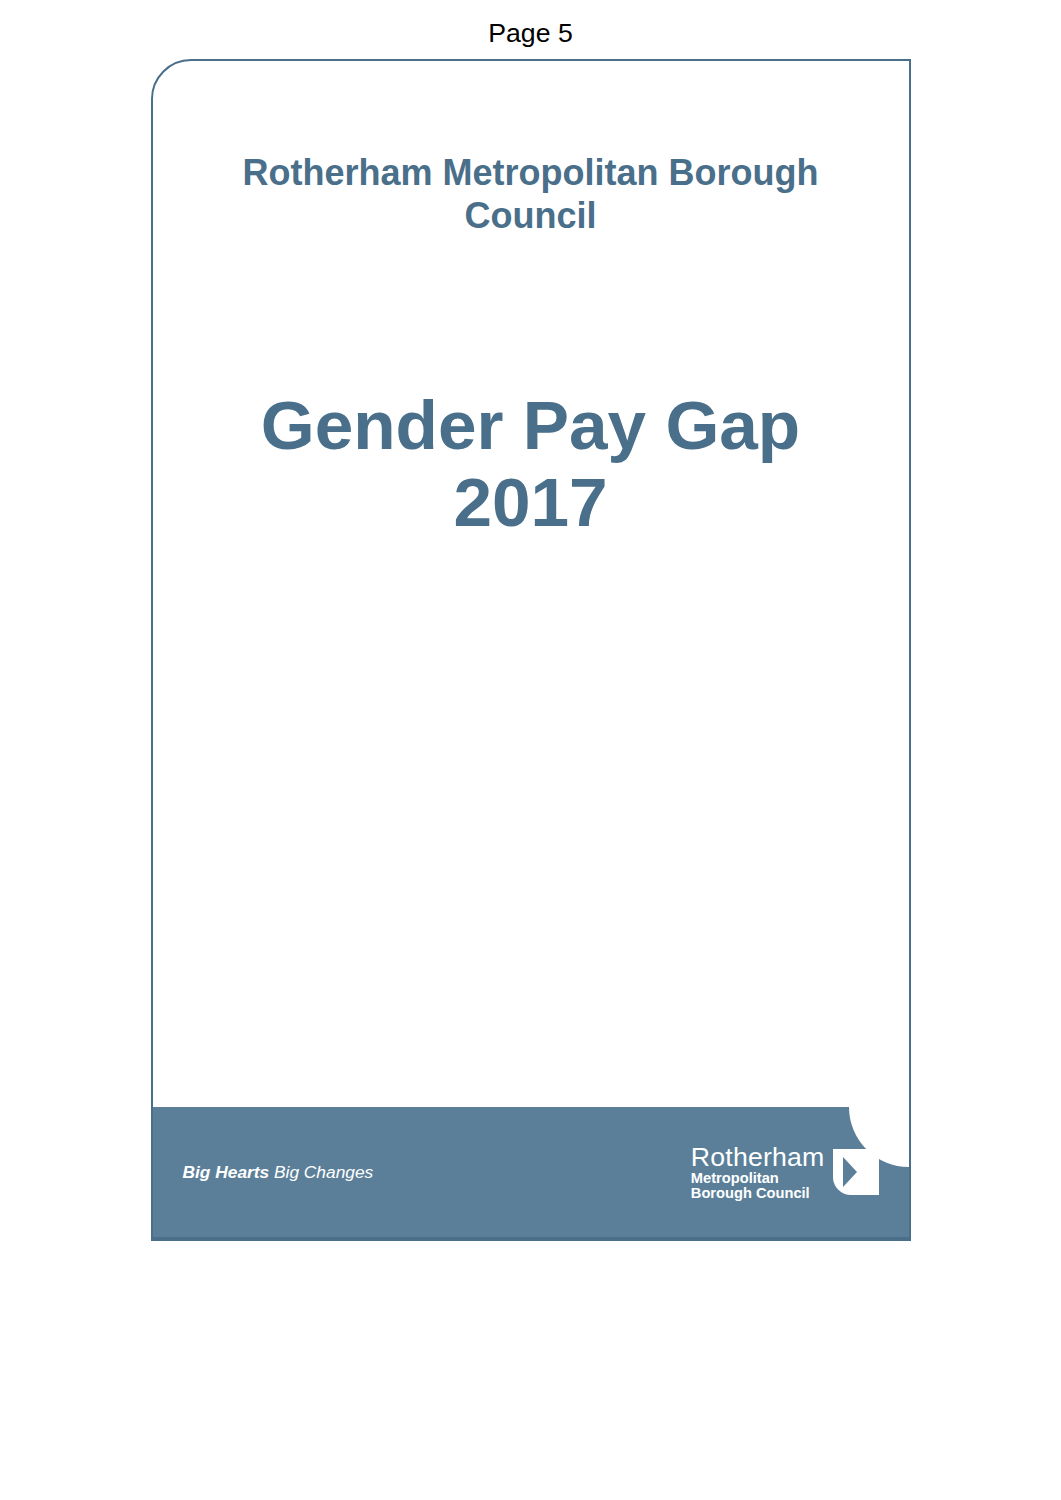Page 5
Rotherham Metropolitan Borough Council
Gender Pay Gap 2017
Big Hearts Big Changes
Rotherham Metropolitan Borough Council